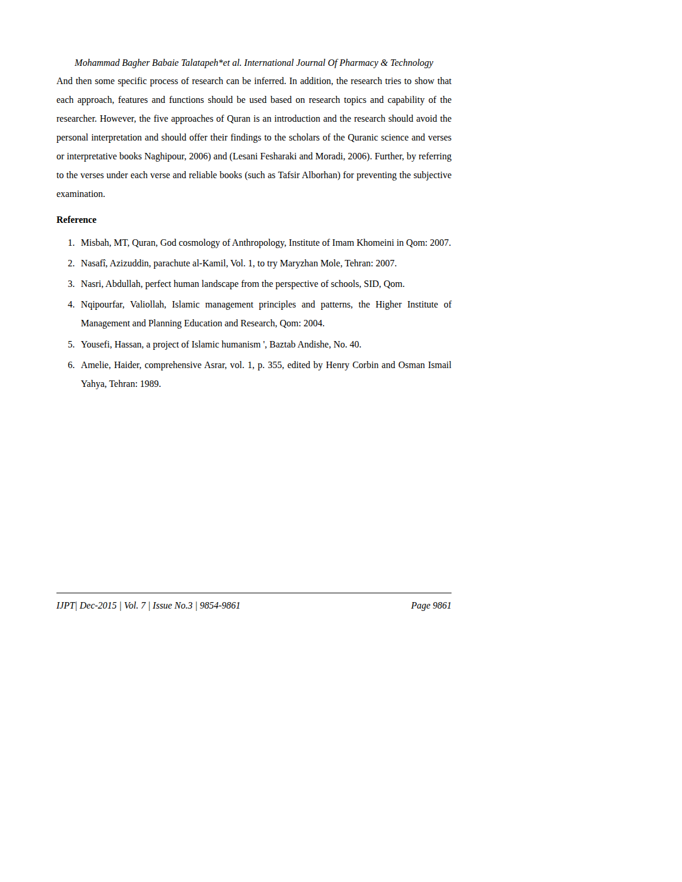Mohammad Bagher Babaie Talatapeh*et al. International Journal Of Pharmacy & Technology
And then some specific process of research can be inferred. In addition, the research tries to show that each approach, features and functions should be used based on research topics and capability of the researcher. However, the five approaches of Quran is an introduction and the research should avoid the personal interpretation and should offer their findings to the scholars of the Quranic science and verses or interpretative books Naghipour, 2006) and (Lesani Fesharaki and Moradi, 2006). Further, by referring to the verses under each verse and reliable books (such as Tafsir Alborhan) for preventing the subjective examination.
Reference
Misbah, MT, Quran, God cosmology of Anthropology, Institute of Imam Khomeini in Qom: 2007.
Nasafî, Azizuddin, parachute al-Kamil, Vol. 1, to try Maryzhan Mole, Tehran: 2007.
Nasri, Abdullah, perfect human landscape from the perspective of schools, SID, Qom.
Nqipourfar, Valiollah, Islamic management principles and patterns, the Higher Institute of Management and Planning Education and Research, Qom: 2004.
Yousefi, Hassan, a project of Islamic humanism ', Baztab Andishe, No. 40.
Amelie, Haider, comprehensive Asrar, vol. 1, p. 355, edited by Henry Corbin and Osman Ismail Yahya, Tehran: 1989.
IJPT| Dec-2015 | Vol. 7 | Issue No.3 | 9854-9861 Page 9861